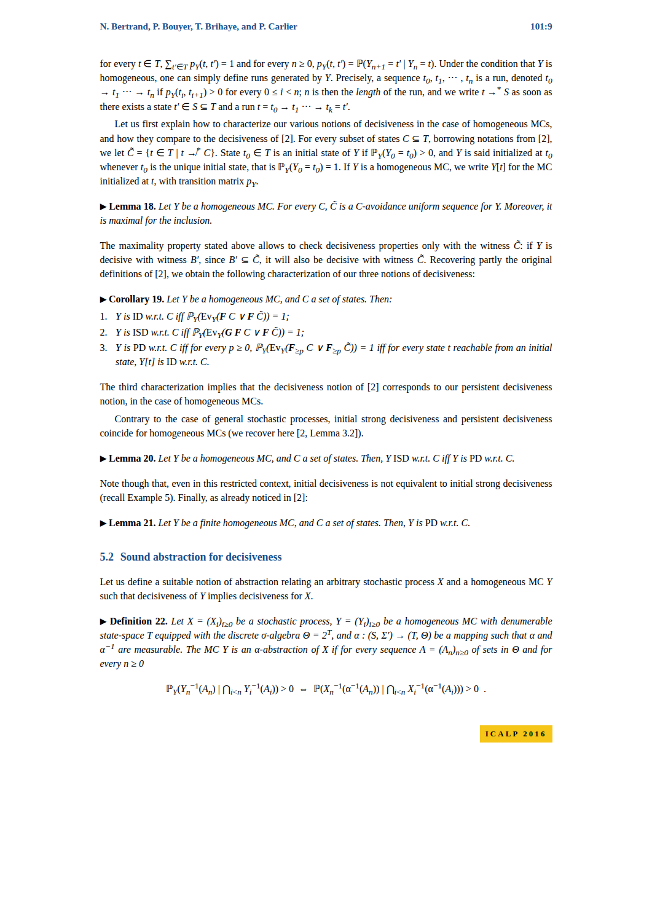N. Bertrand, P. Bouyer, T. Brihaye, and P. Carlier 101:9
for every t ∈ T, ∑t′∈T pY(t, t′) = 1 and for every n ≥ 0, pY(t, t′) = ℙ(Yn+1 = t′ | Yn = t). Under the condition that Y is homogeneous, one can simply define runs generated by Y. Precisely, a sequence t0, t1, ··· , tn is a run, denoted t0 → t1 ··· → tn if pY(ti, ti+1) > 0 for every 0 ≤ i < n; n is then the length of the run, and we write t →* S as soon as there exists a state t′ ∈ S ⊆ T and a run t = t0 → t1 ··· → tk = t′.
Let us first explain how to characterize our various notions of decisiveness in the case of homogeneous MCs, and how they compare to the decisiveness of [2]. For every subset of states C ⊆ T, borrowing notations from [2], we let C̃ = {t ∈ T | t ↛* C}. State t0 ∈ T is an initial state of Y if ℙY(Y0 = t0) > 0, and Y is said initialized at t0 whenever t0 is the unique initial state, that is ℙY(Y0 = t0) = 1. If Y is a homogeneous MC, we write Y[t] for the MC initialized at t, with transition matrix pY.
Lemma 18. Let Y be a homogeneous MC. For every C, C̃ is a C-avoidance uniform sequence for Y. Moreover, it is maximal for the inclusion.
The maximality property stated above allows to check decisiveness properties only with the witness C̃: if Y is decisive with witness B′, since B′ ⊆ C̃, it will also be decisive with witness C̃. Recovering partly the original definitions of [2], we obtain the following characterization of our three notions of decisiveness:
Corollary 19. Let Y be a homogeneous MC, and C a set of states. Then:
Y is ID w.r.t. C iff ℙY(EvY(F C ∨ F C̃)) = 1;
Y is ISD w.r.t. C iff ℙY(EvY(G F C ∨ F C̃)) = 1;
Y is PD w.r.t. C iff for every p ≥ 0, ℙY(EvY(F≥p C ∨ F≥p C̃)) = 1 iff for every state t reachable from an initial state, Y[t] is ID w.r.t. C.
The third characterization implies that the decisiveness notion of [2] corresponds to our persistent decisiveness notion, in the case of homogeneous MCs.
Contrary to the case of general stochastic processes, initial strong decisiveness and persistent decisiveness coincide for homogeneous MCs (we recover here [2, Lemma 3.2]).
Lemma 20. Let Y be a homogeneous MC, and C a set of states. Then, Y ISD w.r.t. C iff Y is PD w.r.t. C.
Note though that, even in this restricted context, initial decisiveness is not equivalent to initial strong decisiveness (recall Example 5). Finally, as already noticed in [2]:
Lemma 21. Let Y be a finite homogeneous MC, and C a set of states. Then, Y is PD w.r.t. C.
5.2 Sound abstraction for decisiveness
Let us define a suitable notion of abstraction relating an arbitrary stochastic process X and a homogeneous MC Y such that decisiveness of Y implies decisiveness for X.
Definition 22. Let X = (Xi)i≥0 be a stochastic process, Y = (Yi)i≥0 be a homogeneous MC with denumerable state-space T equipped with the discrete σ-algebra Θ = 2T, and α : (S, Σ′) → (T, Θ) be a mapping such that α and α−1 are measurable. The MC Y is an α-abstraction of X if for every sequence A = (An)n≥0 of sets in Θ and for every n ≥ 0
ℙY(Yn−1(An) | ⋂i<n Yi−1(Ai)) > 0 ⇔ ℙ(Xn−1(α−1(An)) | ⋂i<n Xi−1(α−1(Ai))) > 0 .
ICALP 2016